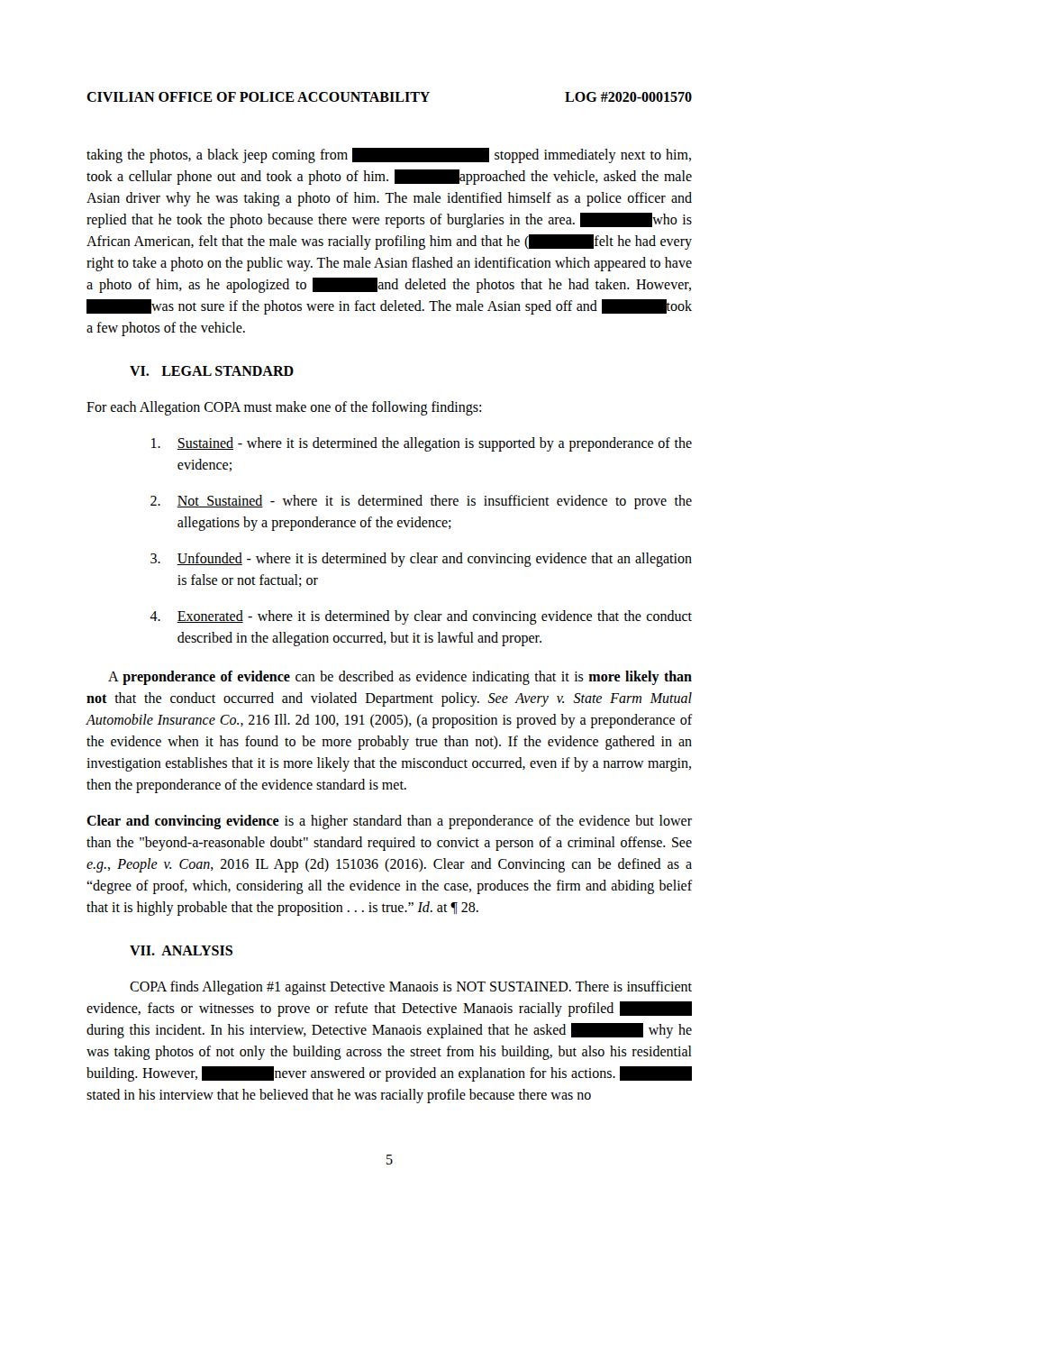Civilian Office of Police Accountability Log #2020-0001570
taking the photos, a black jeep coming from stopped immediately next to him, took a cellular phone out and took a photo of him. approached the vehicle, asked the male Asian driver why he was taking a photo of him. The male identified himself as a police officer and replied that he took the photo because there were reports of burglaries in the area. who is African American, felt that the male was racially profiling him and that he ( felt he had every right to take a photo on the public way. The male Asian flashed an identification which appeared to have a photo of him, as he apologized to and deleted the photos that he had taken. However, was not sure if the photos were in fact deleted. The male Asian sped off and took a few photos of the vehicle.
VI. Legal Standard
For each Allegation COPA must make one of the following findings:
Sustained - where it is determined the allegation is supported by a preponderance of the evidence;
Not Sustained - where it is determined there is insufficient evidence to prove the allegations by a preponderance of the evidence;
Unfounded - where it is determined by clear and convincing evidence that an allegation is false or not factual; or
Exonerated - where it is determined by clear and convincing evidence that the conduct described in the allegation occurred, but it is lawful and proper.
A preponderance of evidence can be described as evidence indicating that it is more likely than not that the conduct occurred and violated Department policy. See Avery v. State Farm Mutual Automobile Insurance Co., 216 Ill. 2d 100, 191 (2005), (a proposition is proved by a preponderance of the evidence when it has found to be more probably true than not). If the evidence gathered in an investigation establishes that it is more likely that the misconduct occurred, even if by a narrow margin, then the preponderance of the evidence standard is met.
Clear and convincing evidence is a higher standard than a preponderance of the evidence but lower than the "beyond-a-reasonable doubt" standard required to convict a person of a criminal offense. See e.g., People v. Coan, 2016 IL App (2d) 151036 (2016). Clear and Convincing can be defined as a “degree of proof, which, considering all the evidence in the case, produces the firm and abiding belief that it is highly probable that the proposition . . . is true.” Id. at ¶ 28.
VII. Analysis
COPA finds Allegation #1 against Detective Manaois is NOT SUSTAINED. There is insufficient evidence, facts or witnesses to prove or refute that Detective Manaois racially profiled during this incident. In his interview, Detective Manaois explained that he asked why he was taking photos of not only the building across the street from his building, but also his residential building. However, never answered or provided an explanation for his actions. stated in his interview that he believed that he was racially profile because there was no
5